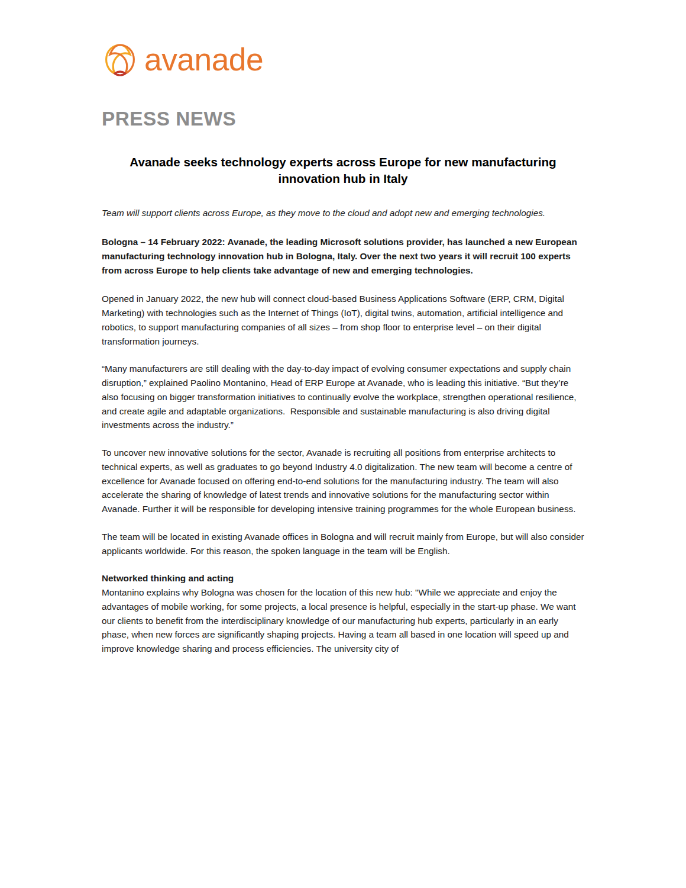avanade
PRESS NEWS
Avanade seeks technology experts across Europe for new manufacturing innovation hub in Italy
Team will support clients across Europe, as they move to the cloud and adopt new and emerging technologies.
Bologna – 14 February 2022: Avanade, the leading Microsoft solutions provider, has launched a new European manufacturing technology innovation hub in Bologna, Italy. Over the next two years it will recruit 100 experts from across Europe to help clients take advantage of new and emerging technologies.
Opened in January 2022, the new hub will connect cloud-based Business Applications Software (ERP, CRM, Digital Marketing) with technologies such as the Internet of Things (IoT), digital twins, automation, artificial intelligence and robotics, to support manufacturing companies of all sizes – from shop floor to enterprise level – on their digital transformation journeys.
“Many manufacturers are still dealing with the day-to-day impact of evolving consumer expectations and supply chain disruption,” explained Paolino Montanino, Head of ERP Europe at Avanade, who is leading this initiative. “But they’re also focusing on bigger transformation initiatives to continually evolve the workplace, strengthen operational resilience, and create agile and adaptable organizations. Responsible and sustainable manufacturing is also driving digital investments across the industry.”
To uncover new innovative solutions for the sector, Avanade is recruiting all positions from enterprise architects to technical experts, as well as graduates to go beyond Industry 4.0 digitalization. The new team will become a centre of excellence for Avanade focused on offering end-to-end solutions for the manufacturing industry. The team will also accelerate the sharing of knowledge of latest trends and innovative solutions for the manufacturing sector within Avanade. Further it will be responsible for developing intensive training programmes for the whole European business.
The team will be located in existing Avanade offices in Bologna and will recruit mainly from Europe, but will also consider applicants worldwide. For this reason, the spoken language in the team will be English.
Networked thinking and acting
Montanino explains why Bologna was chosen for the location of this new hub: "While we appreciate and enjoy the advantages of mobile working, for some projects, a local presence is helpful, especially in the start-up phase. We want our clients to benefit from the interdisciplinary knowledge of our manufacturing hub experts, particularly in an early phase, when new forces are significantly shaping projects. Having a team all based in one location will speed up and improve knowledge sharing and process efficiencies. The university city of